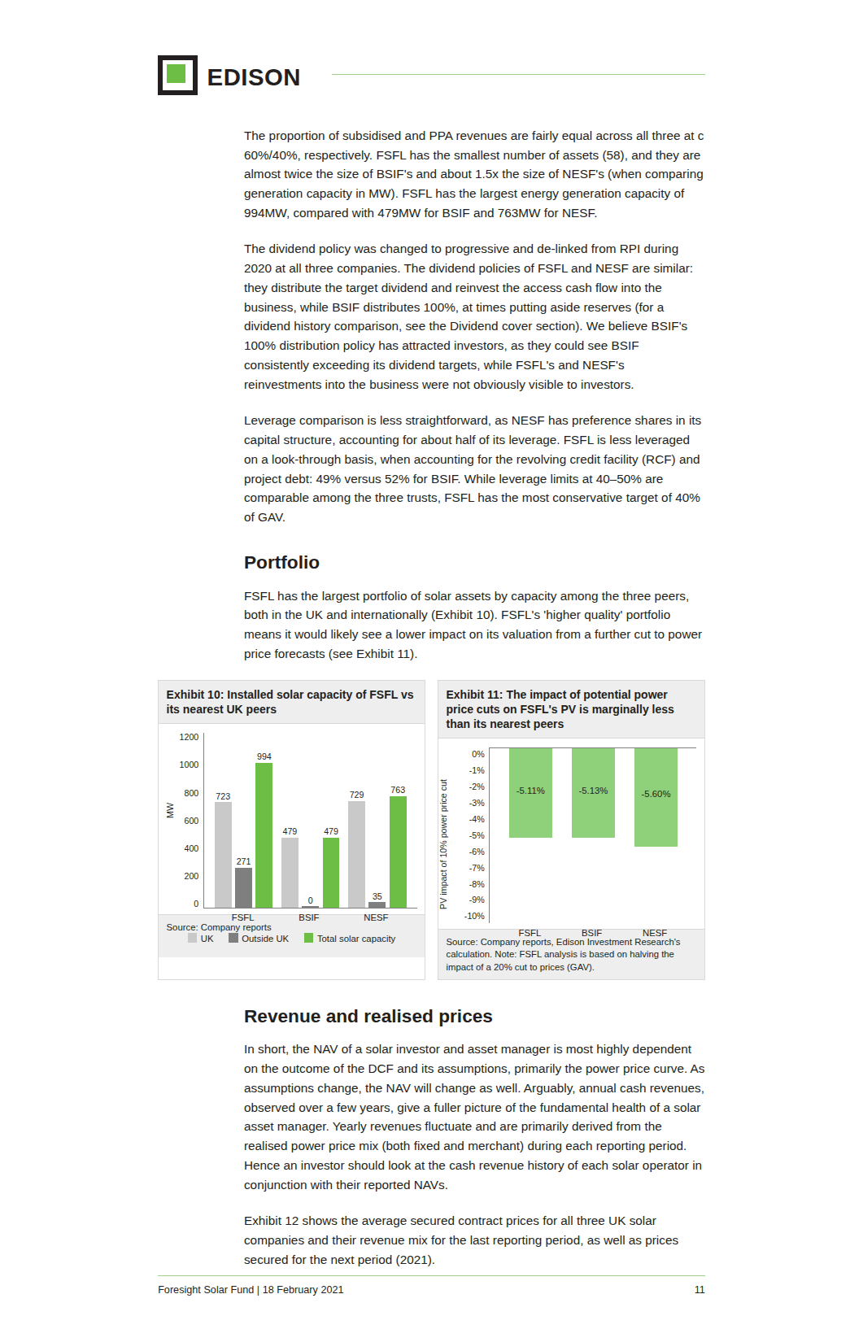EDISON
The proportion of subsidised and PPA revenues are fairly equal across all three at c 60%/40%, respectively. FSFL has the smallest number of assets (58), and they are almost twice the size of BSIF's and about 1.5x the size of NESF's (when comparing generation capacity in MW). FSFL has the largest energy generation capacity of 994MW, compared with 479MW for BSIF and 763MW for NESF.
The dividend policy was changed to progressive and de-linked from RPI during 2020 at all three companies. The dividend policies of FSFL and NESF are similar: they distribute the target dividend and reinvest the access cash flow into the business, while BSIF distributes 100%, at times putting aside reserves (for a dividend history comparison, see the Dividend cover section). We believe BSIF's 100% distribution policy has attracted investors, as they could see BSIF consistently exceeding its dividend targets, while FSFL's and NESF's reinvestments into the business were not obviously visible to investors.
Leverage comparison is less straightforward, as NESF has preference shares in its capital structure, accounting for about half of its leverage. FSFL is less leveraged on a look-through basis, when accounting for the revolving credit facility (RCF) and project debt: 49% versus 52% for BSIF. While leverage limits at 40–50% are comparable among the three trusts, FSFL has the most conservative target of 40% of GAV.
Portfolio
FSFL has the largest portfolio of solar assets by capacity among the three peers, both in the UK and internationally (Exhibit 10). FSFL's 'higher quality' portfolio means it would likely see a lower impact on its valuation from a further cut to power price forecasts (see Exhibit 11).
Exhibit 10: Installed solar capacity of FSFL vs its nearest UK peers
1200 1000 800 600 400 200 0
MW
723
271
994
479
0
479
729
35
763
FSFL BSIF NESF
UK Outside UK Total solar capacity
Source: Company reports
Exhibit 11: The impact of potential power price cuts on FSFL's PV is marginally less than its nearest peers
0% -1% -2% -3% -4% -5% -6% -7% -8% -9% -10%
PV impact of 10% power price cut
-5.11%
-5.13%
-5.60%
FSFL BSIF NESF
Source: Company reports, Edison Investment Research's calculation. Note: FSFL analysis is based on halving the impact of a 20% cut to prices (GAV).
Revenue and realised prices
In short, the NAV of a solar investor and asset manager is most highly dependent on the outcome of the DCF and its assumptions, primarily the power price curve. As assumptions change, the NAV will change as well. Arguably, annual cash revenues, observed over a few years, give a fuller picture of the fundamental health of a solar asset manager. Yearly revenues fluctuate and are primarily derived from the realised power price mix (both fixed and merchant) during each reporting period. Hence an investor should look at the cash revenue history of each solar operator in conjunction with their reported NAVs.
Exhibit 12 shows the average secured contract prices for all three UK solar companies and their revenue mix for the last reporting period, as well as prices secured for the next period (2021).
Foresight Solar Fund | 18 February 2021 11